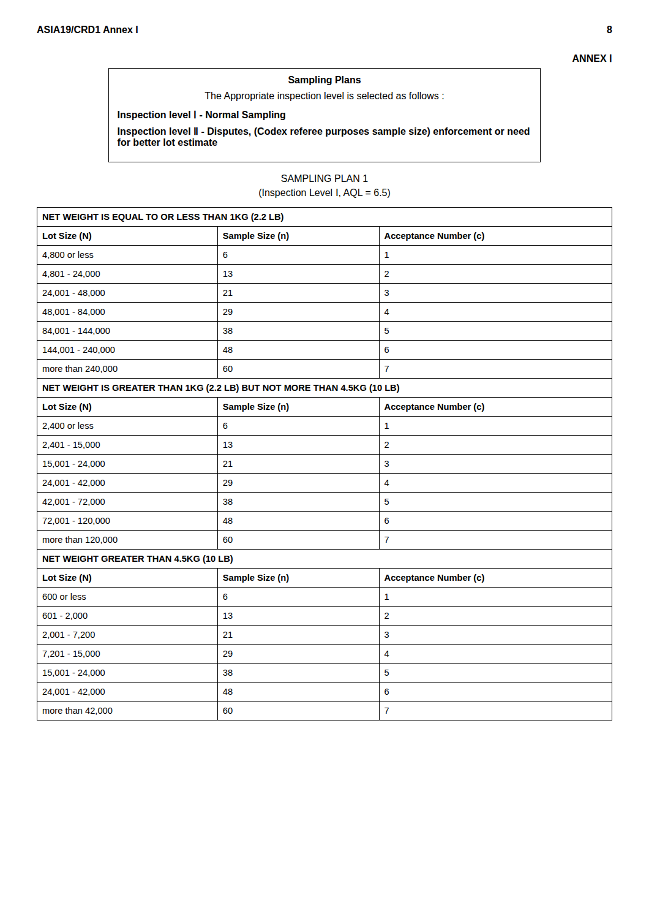ASIA19/CRD1 Annex I 8
ANNEX Ⅰ
Sampling Plans
The Appropriate inspection level is selected as follows :
Inspection level Ⅰ - Normal Sampling
Inspection level Ⅱ - Disputes, (Codex referee purposes sample size) enforcement or need for better lot estimate
SAMPLING PLAN 1
(Inspection Level Ⅰ, AQL = 6.5)
| NET WEIGHT IS EQUAL TO OR LESS THAN 1KG (2.2 LB) |
| Lot Size (N) | Sample Size (n) | Acceptance Number (c) |
| 4,800 or less | 6 | 1 |
| 4,801 - 24,000 | 13 | 2 |
| 24,001 - 48,000 | 21 | 3 |
| 48,001 - 84,000 | 29 | 4 |
| 84,001 - 144,000 | 38 | 5 |
| 144,001 - 240,000 | 48 | 6 |
| more than 240,000 | 60 | 7 |
| NET WEIGHT IS GREATER THAN 1KG (2.2 LB) BUT NOT MORE THAN 4.5KG (10 LB) |
| Lot Size (N) | Sample Size (n) | Acceptance Number (c) |
| 2,400 or less | 6 | 1 |
| 2,401 - 15,000 | 13 | 2 |
| 15,001 - 24,000 | 21 | 3 |
| 24,001 - 42,000 | 29 | 4 |
| 42,001 - 72,000 | 38 | 5 |
| 72,001 - 120,000 | 48 | 6 |
| more than 120,000 | 60 | 7 |
| NET WEIGHT GREATER THAN 4.5KG (10 LB) |
| Lot Size (N) | Sample Size (n) | Acceptance Number (c) |
| 600 or less | 6 | 1 |
| 601 - 2,000 | 13 | 2 |
| 2,001 - 7,200 | 21 | 3 |
| 7,201 - 15,000 | 29 | 4 |
| 15,001 - 24,000 | 38 | 5 |
| 24,001 - 42,000 | 48 | 6 |
| more than 42,000 | 60 | 7 |